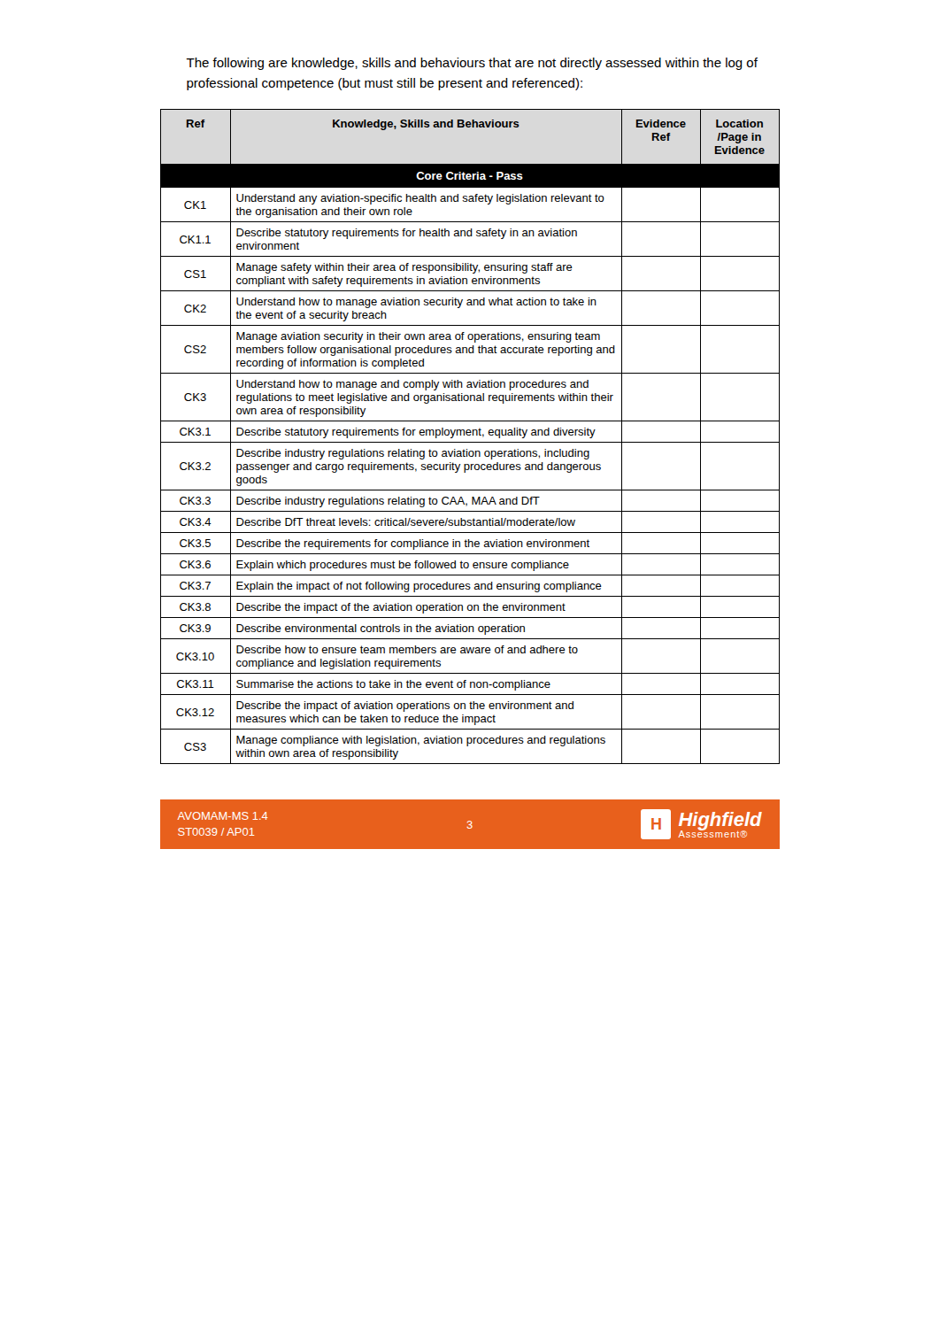The following are knowledge, skills and behaviours that are not directly assessed within the log of professional competence (but must still be present and referenced):
| Ref | Knowledge, Skills and Behaviours | Evidence Ref | Location /Page in Evidence |
| --- | --- | --- | --- |
| Core Criteria - Pass |
| CK1 | Understand any aviation-specific health and safety legislation relevant to the organisation and their own role | | |
| CK1.1 | Describe statutory requirements for health and safety in an aviation environment | | |
| CS1 | Manage safety within their area of responsibility, ensuring staff are compliant with safety requirements in aviation environments | | |
| CK2 | Understand how to manage aviation security and what action to take in the event of a security breach | | |
| CS2 | Manage aviation security in their own area of operations, ensuring team members follow organisational procedures and that accurate reporting and recording of information is completed | | |
| CK3 | Understand how to manage and comply with aviation procedures and regulations to meet legislative and organisational requirements within their own area of responsibility | | |
| CK3.1 | Describe statutory requirements for employment, equality and diversity | | |
| CK3.2 | Describe industry regulations relating to aviation operations, including passenger and cargo requirements, security procedures and dangerous goods | | |
| CK3.3 | Describe industry regulations relating to CAA, MAA and DfT | | |
| CK3.4 | Describe DfT threat levels: critical/severe/substantial/moderate/low | | |
| CK3.5 | Describe the requirements for compliance in the aviation environment | | |
| CK3.6 | Explain which procedures must be followed to ensure compliance | | |
| CK3.7 | Explain the impact of not following procedures and ensuring compliance | | |
| CK3.8 | Describe the impact of the aviation operation on the environment | | |
| CK3.9 | Describe environmental controls in the aviation operation | | |
| CK3.10 | Describe how to ensure team members are aware of and adhere to compliance and legislation requirements | | |
| CK3.11 | Summarise the actions to take in the event of non-compliance | | |
| CK3.12 | Describe the impact of aviation operations on the environment and measures which can be taken to reduce the impact | | |
| CS3 | Manage compliance with legislation, aviation procedures and regulations within own area of responsibility | | |
AVOMAM-MS 1.4
ST0039 / AP01
3
H
Highfield Assessment®